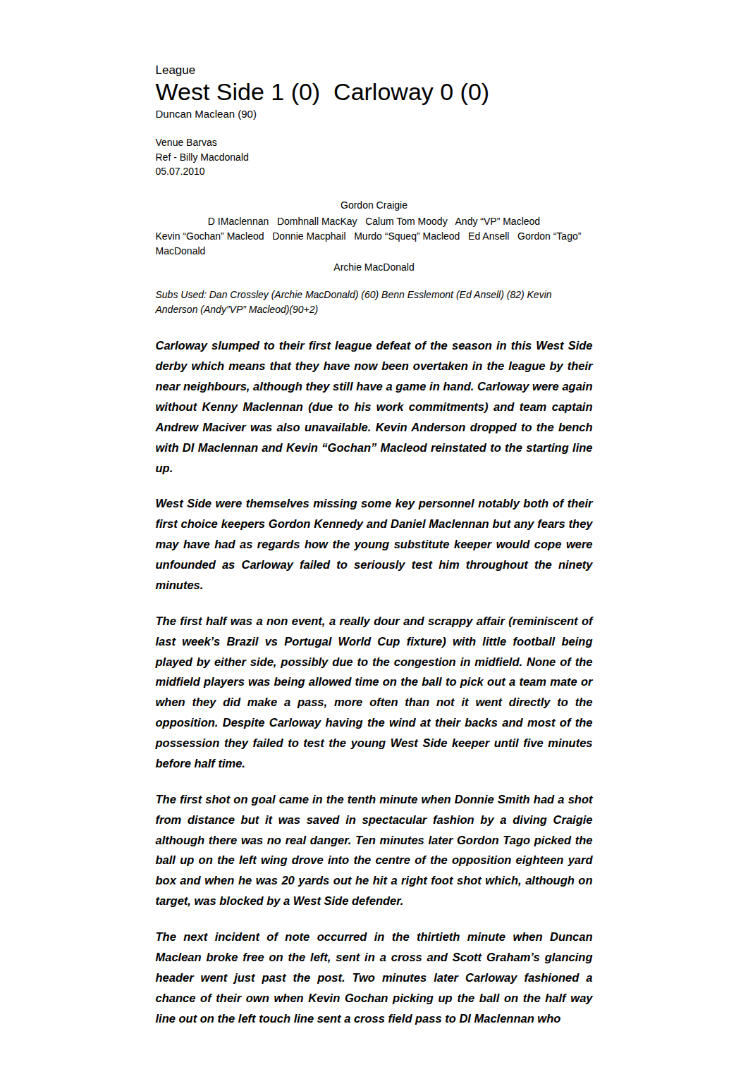League
West Side 1 (0) Carloway 0 (0)
Duncan Maclean (90)
Venue Barvas
Ref - Billy Macdonald
05.07.2010
Gordon Craigie D IMaclennan Domhnall MacKay Calum Tom Moody Andy “VP” Macleod Kevin “Gochan” Macleod Donnie Macphail Murdo “Squeq” Macleod Ed Ansell Gordon “Tago” MacDonald Archie MacDonald
Subs Used: Dan Crossley (Archie MacDonald) (60) Benn Esslemont (Ed Ansell) (82) Kevin Anderson (Andy”VP” Macleod)(90+2)
Carloway slumped to their first league defeat of the season in this West Side derby which means that they have now been overtaken in the league by their near neighbours, although they still have a game in hand. Carloway were again without Kenny Maclennan (due to his work commitments) and team captain Andrew Maciver was also unavailable. Kevin Anderson dropped to the bench with DI Maclennan and Kevin “Gochan” Macleod reinstated to the starting line up.
West Side were themselves missing some key personnel notably both of their first choice keepers Gordon Kennedy and Daniel Maclennan but any fears they may have had as regards how the young substitute keeper would cope were unfounded as Carloway failed to seriously test him throughout the ninety minutes.
The first half was a non event, a really dour and scrappy affair (reminiscent of last week’s Brazil vs Portugal World Cup fixture) with little football being played by either side, possibly due to the congestion in midfield. None of the midfield players was being allowed time on the ball to pick out a team mate or when they did make a pass, more often than not it went directly to the opposition. Despite Carloway having the wind at their backs and most of the possession they failed to test the young West Side keeper until five minutes before half time.
The first shot on goal came in the tenth minute when Donnie Smith had a shot from distance but it was saved in spectacular fashion by a diving Craigie although there was no real danger. Ten minutes later Gordon Tago picked the ball up on the left wing drove into the centre of the opposition eighteen yard box and when he was 20 yards out he hit a right foot shot which, although on target, was blocked by a West Side defender.
The next incident of note occurred in the thirtieth minute when Duncan Maclean broke free on the left, sent in a cross and Scott Graham’s glancing header went just past the post. Two minutes later Carloway fashioned a chance of their own when Kevin Gochan picking up the ball on the half way line out on the left touch line sent a cross field pass to DI Maclennan who